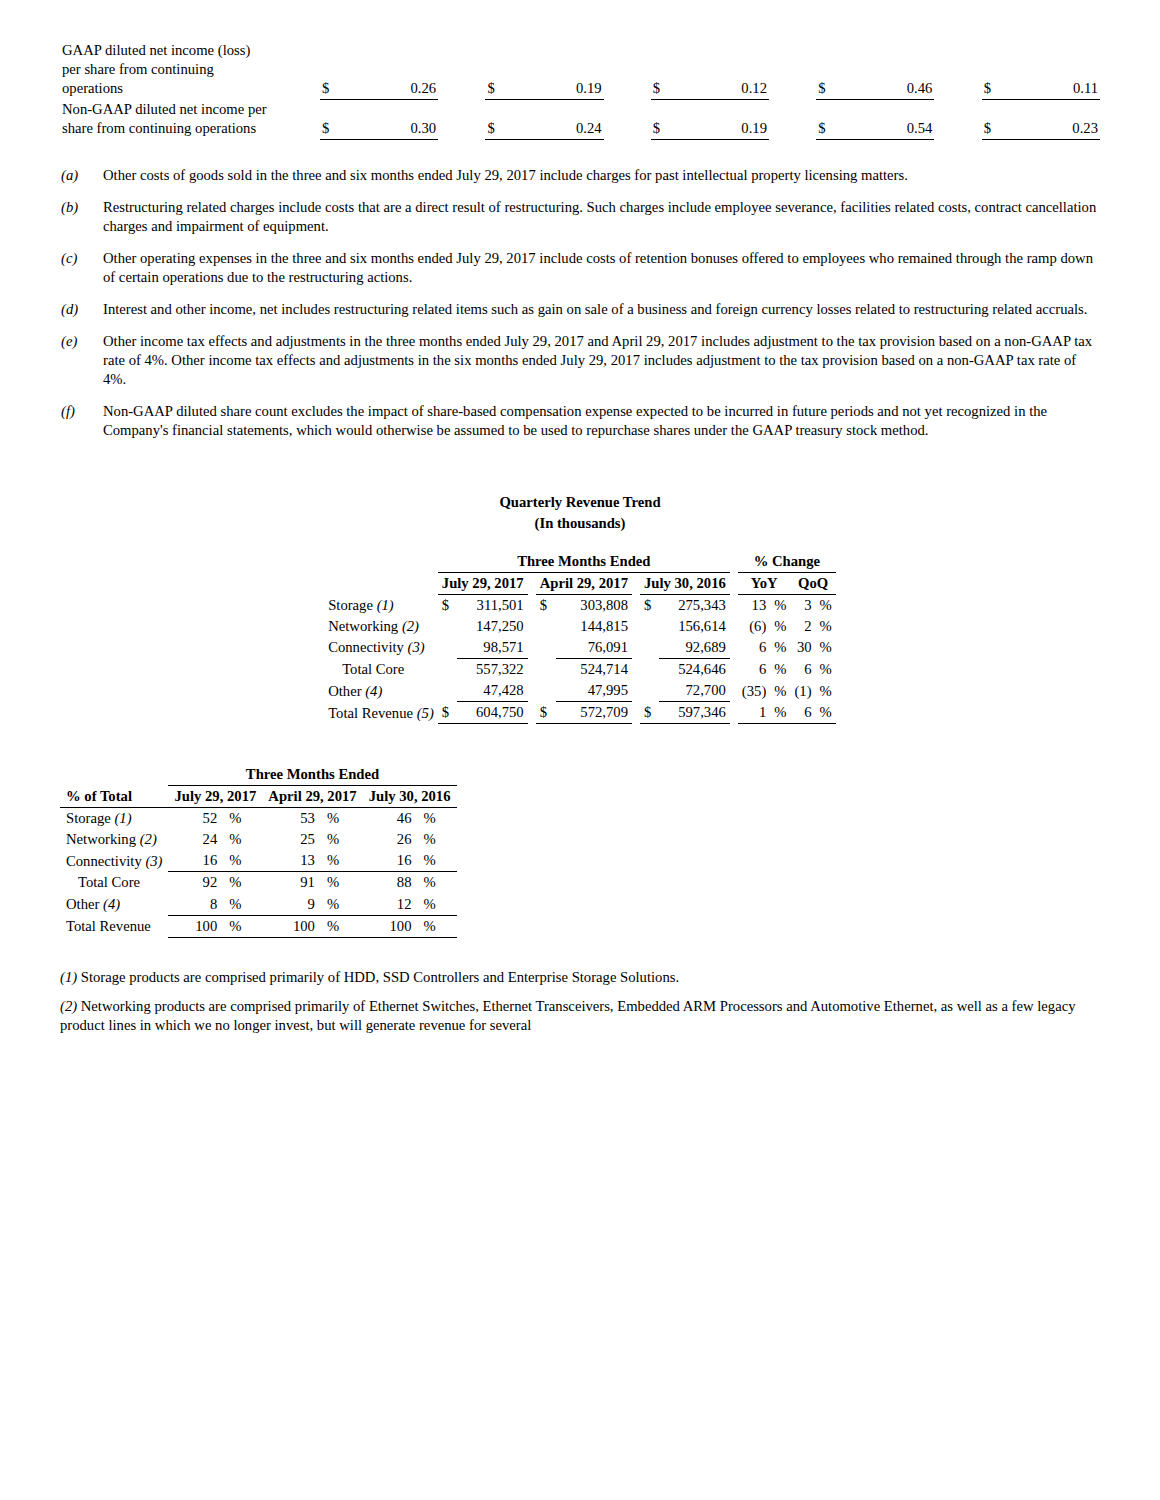| GAAP diluted net income (loss) per share from continuing operations | | $ | 0.26 | | $ | 0.19 | | $ | 0.12 | | $ | 0.46 | | $ | 0.11 |
| Non-GAAP diluted net income per share from continuing operations | | $ | 0.30 | | $ | 0.24 | | $ | 0.19 | | $ | 0.54 | | $ | 0.23 |
| (a) | Other costs of goods sold in the three and six months ended July 29, 2017 include charges for past intellectual property licensing matters. |
| (b) | Restructuring related charges include costs that are a direct result of restructuring. Such charges include employee severance, facilities related costs, contract cancellation charges and impairment of equipment. |
| (c) | Other operating expenses in the three and six months ended July 29, 2017 include costs of retention bonuses offered to employees who remained through the ramp down of certain operations due to the restructuring actions. |
| (d) | Interest and other income, net includes restructuring related items such as gain on sale of a business and foreign currency losses related to restructuring related accruals. |
| (e) | Other income tax effects and adjustments in the three months ended July 29, 2017 and April 29, 2017 includes adjustment to the tax provision based on a non-GAAP tax rate of 4%. Other income tax effects and adjustments in the six months ended July 29, 2017 includes adjustment to the tax provision based on a non-GAAP tax rate of 4%. |
| (f) | Non-GAAP diluted share count excludes the impact of share-based compensation expense expected to be incurred in future periods and not yet recognized in the Company's financial statements, which would otherwise be assumed to be used to repurchase shares under the GAAP treasury stock method. |
Quarterly Revenue Trend
(In thousands)
| | Three Months Ended | | % Change |
| | July 29, 2017 | | April 29, 2017 | | July 30, 2016 | | YoY | QoQ |
| Storage (1) | $ | 311,501 | | $ | 303,808 | | $ | 275,343 | | 13 | % | 3 | % |
| Networking (2) | | 147,250 | | | 144,815 | | | 156,614 | | (6) | % | 2 | % |
| Connectivity (3) | | 98,571 | | | 76,091 | | | 92,689 | | 6 | % | 30 | % |
| Total Core | | 557,322 | | | 524,714 | | | 524,646 | | 6 | % | 6 | % |
| Other (4) | | 47,428 | | | 47,995 | | | 72,700 | | (35) | % | (1) | % |
| Total Revenue (5) | $ | 604,750 | | $ | 572,709 | | $ | 597,346 | | 1 | % | 6 | % |
| | Three Months Ended |
| % of Total | July 29, 2017 | April 29, 2017 | July 30, 2016 |
| Storage (1) | 52 | % | 53 | % | 46 | % |
| Networking (2) | 24 | % | 25 | % | 26 | % |
| Connectivity (3) | 16 | % | 13 | % | 16 | % |
| Total Core | 92 | % | 91 | % | 88 | % |
| Other (4) | 8 | % | 9 | % | 12 | % |
| Total Revenue | 100 | % | 100 | % | 100 | % |
(1) Storage products are comprised primarily of HDD, SSD Controllers and Enterprise Storage Solutions.
(2) Networking products are comprised primarily of Ethernet Switches, Ethernet Transceivers, Embedded ARM Processors and Automotive Ethernet, as well as a few legacy product lines in which we no longer invest, but will generate revenue for several